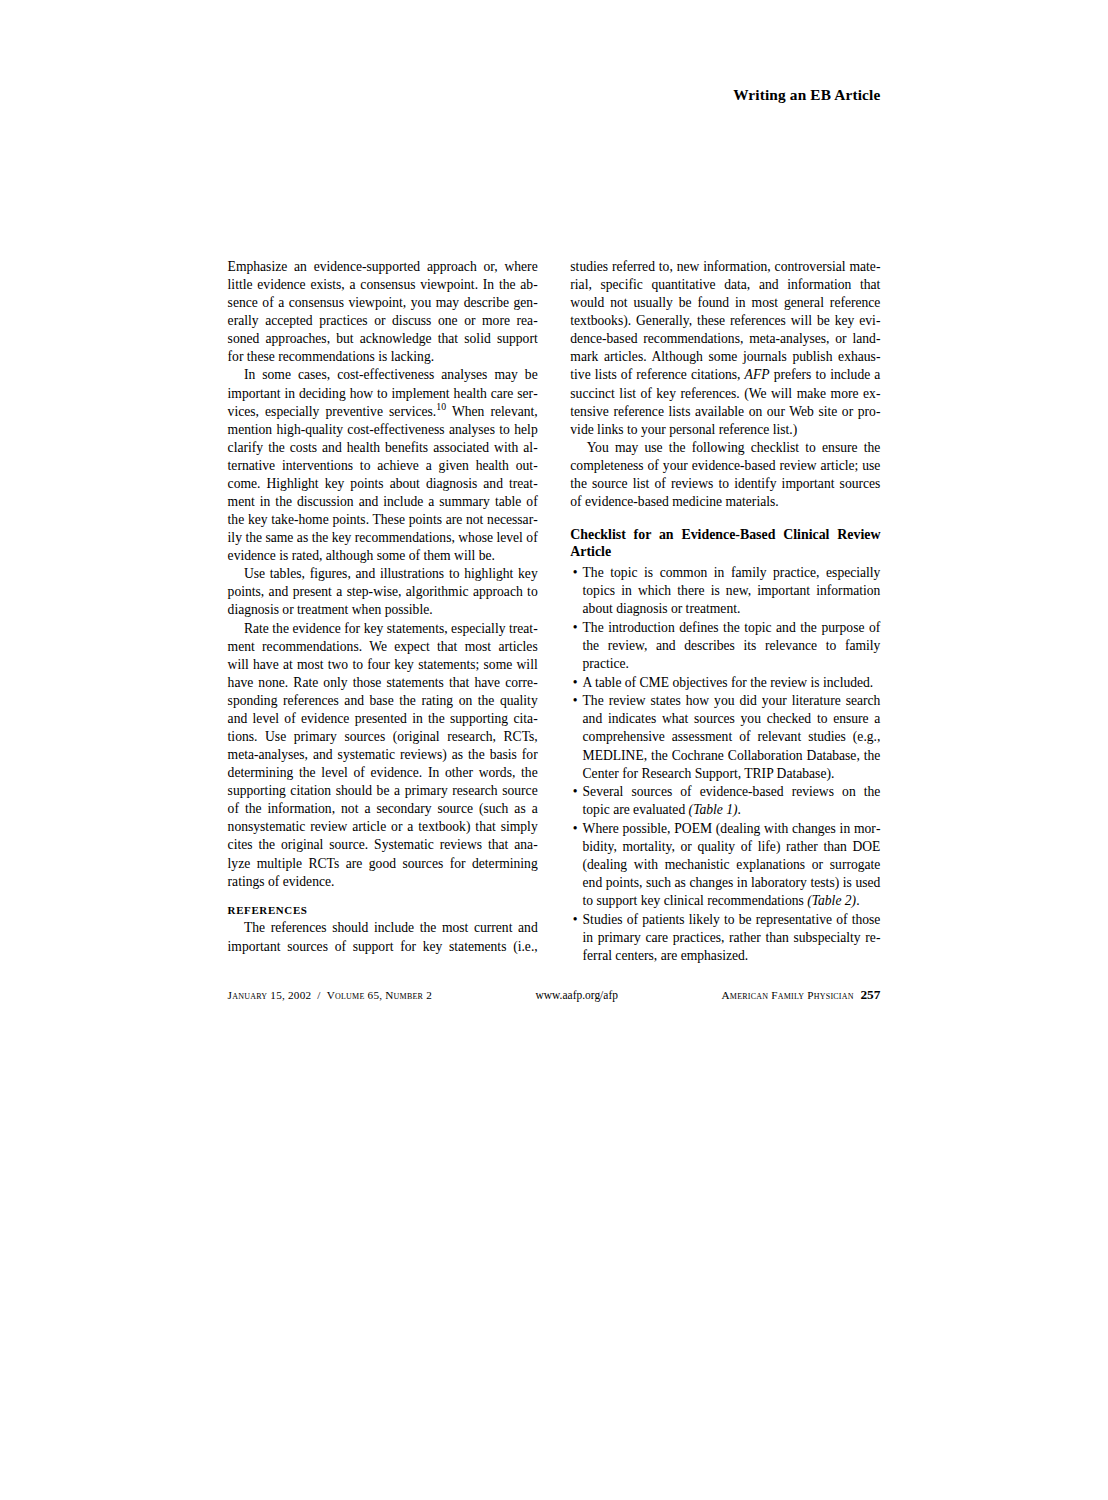Writing an EB Article
Emphasize an evidence-supported approach or, where little evidence exists, a consensus viewpoint. In the absence of a consensus viewpoint, you may describe generally accepted practices or discuss one or more reasoned approaches, but acknowledge that solid support for these recommendations is lacking.
In some cases, cost-effectiveness analyses may be important in deciding how to implement health care services, especially preventive services.10 When relevant, mention high-quality cost-effectiveness analyses to help clarify the costs and health benefits associated with alternative interventions to achieve a given health outcome. Highlight key points about diagnosis and treatment in the discussion and include a summary table of the key take-home points. These points are not necessarily the same as the key recommendations, whose level of evidence is rated, although some of them will be.
Use tables, figures, and illustrations to highlight key points, and present a step-wise, algorithmic approach to diagnosis or treatment when possible.
Rate the evidence for key statements, especially treatment recommendations. We expect that most articles will have at most two to four key statements; some will have none. Rate only those statements that have corresponding references and base the rating on the quality and level of evidence presented in the supporting citations. Use primary sources (original research, RCTs, meta-analyses, and systematic reviews) as the basis for determining the level of evidence. In other words, the supporting citation should be a primary research source of the information, not a secondary source (such as a nonsystematic review article or a textbook) that simply cites the original source. Systematic reviews that analyze multiple RCTs are good sources for determining ratings of evidence.
REFERENCES
The references should include the most current and important sources of support for key statements (i.e., studies referred to, new information, controversial material, specific quantitative data, and information that would not usually be found in most general reference textbooks). Generally, these references will be key evidence-based recommendations, meta-analyses, or landmark articles. Although some journals publish exhaustive lists of reference citations, AFP prefers to include a succinct list of key references. (We will make more extensive reference lists available on our Web site or provide links to your personal reference list.)
You may use the following checklist to ensure the completeness of your evidence-based review article; use the source list of reviews to identify important sources of evidence-based medicine materials.
Checklist for an Evidence-Based Clinical Review Article
The topic is common in family practice, especially topics in which there is new, important information about diagnosis or treatment.
The introduction defines the topic and the purpose of the review, and describes its relevance to family practice.
A table of CME objectives for the review is included.
The review states how you did your literature search and indicates what sources you checked to ensure a comprehensive assessment of relevant studies (e.g., MEDLINE, the Cochrane Collaboration Database, the Center for Research Support, TRIP Database).
Several sources of evidence-based reviews on the topic are evaluated (Table 1).
Where possible, POEM (dealing with changes in morbidity, mortality, or quality of life) rather than DOE (dealing with mechanistic explanations or surrogate end points, such as changes in laboratory tests) is used to support key clinical recommendations (Table 2).
Studies of patients likely to be representative of those in primary care practices, rather than subspecialty referral centers, are emphasized.
January 15, 2002 / Volume 65, Number 2
www.aafp.org/afp
American Family Physician257